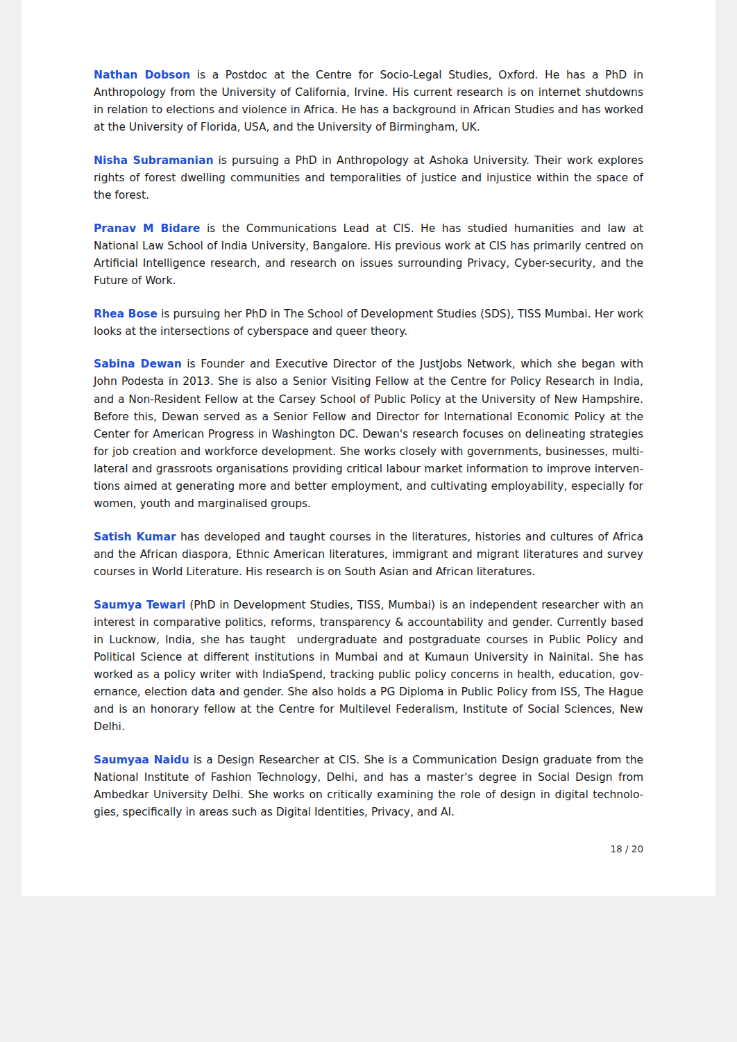Nathan Dobson is a Postdoc at the Centre for Socio-Legal Studies, Oxford. He has a PhD in Anthropology from the University of California, Irvine. His current research is on internet shutdowns in relation to elections and violence in Africa. He has a background in African Studies and has worked at the University of Florida, USA, and the University of Birmingham, UK.
Nisha Subramanian is pursuing a PhD in Anthropology at Ashoka University. Their work explores rights of forest dwelling communities and temporalities of justice and injustice within the space of the forest.
Pranav M Bidare is the Communications Lead at CIS. He has studied humanities and law at National Law School of India University, Bangalore. His previous work at CIS has primarily centred on Artificial Intelligence research, and research on issues surrounding Privacy, Cyber-security, and the Future of Work.
Rhea Bose is pursuing her PhD in The School of Development Studies (SDS), TISS Mumbai. Her work looks at the intersections of cyberspace and queer theory.
Sabina Dewan is Founder and Executive Director of the JustJobs Network, which she began with John Podesta in 2013. She is also a Senior Visiting Fellow at the Centre for Policy Research in India, and a Non-Resident Fellow at the Carsey School of Public Policy at the University of New Hampshire. Before this, Dewan served as a Senior Fellow and Director for International Economic Policy at the Center for American Progress in Washington DC. Dewan's research focuses on delineating strategies for job creation and workforce development. She works closely with governments, businesses, multilateral and grassroots organisations providing critical labour market information to improve interventions aimed at generating more and better employment, and cultivating employability, especially for women, youth and marginalised groups.
Satish Kumar has developed and taught courses in the literatures, histories and cultures of Africa and the African diaspora, Ethnic American literatures, immigrant and migrant literatures and survey courses in World Literature. His research is on South Asian and African literatures.
Saumya Tewari (PhD in Development Studies, TISS, Mumbai) is an independent researcher with an interest in comparative politics, reforms, transparency & accountability and gender. Currently based in Lucknow, India, she has taught undergraduate and postgraduate courses in Public Policy and Political Science at different institutions in Mumbai and at Kumaun University in Nainital. She has worked as a policy writer with IndiaSpend, tracking public policy concerns in health, education, governance, election data and gender. She also holds a PG Diploma in Public Policy from ISS, The Hague and is an honorary fellow at the Centre for Multilevel Federalism, Institute of Social Sciences, New Delhi.
Saumyaa Naidu is a Design Researcher at CIS. She is a Communication Design graduate from the National Institute of Fashion Technology, Delhi, and has a master's degree in Social Design from Ambedkar University Delhi. She works on critically examining the role of design in digital technologies, specifically in areas such as Digital Identities, Privacy, and AI.
18 / 20